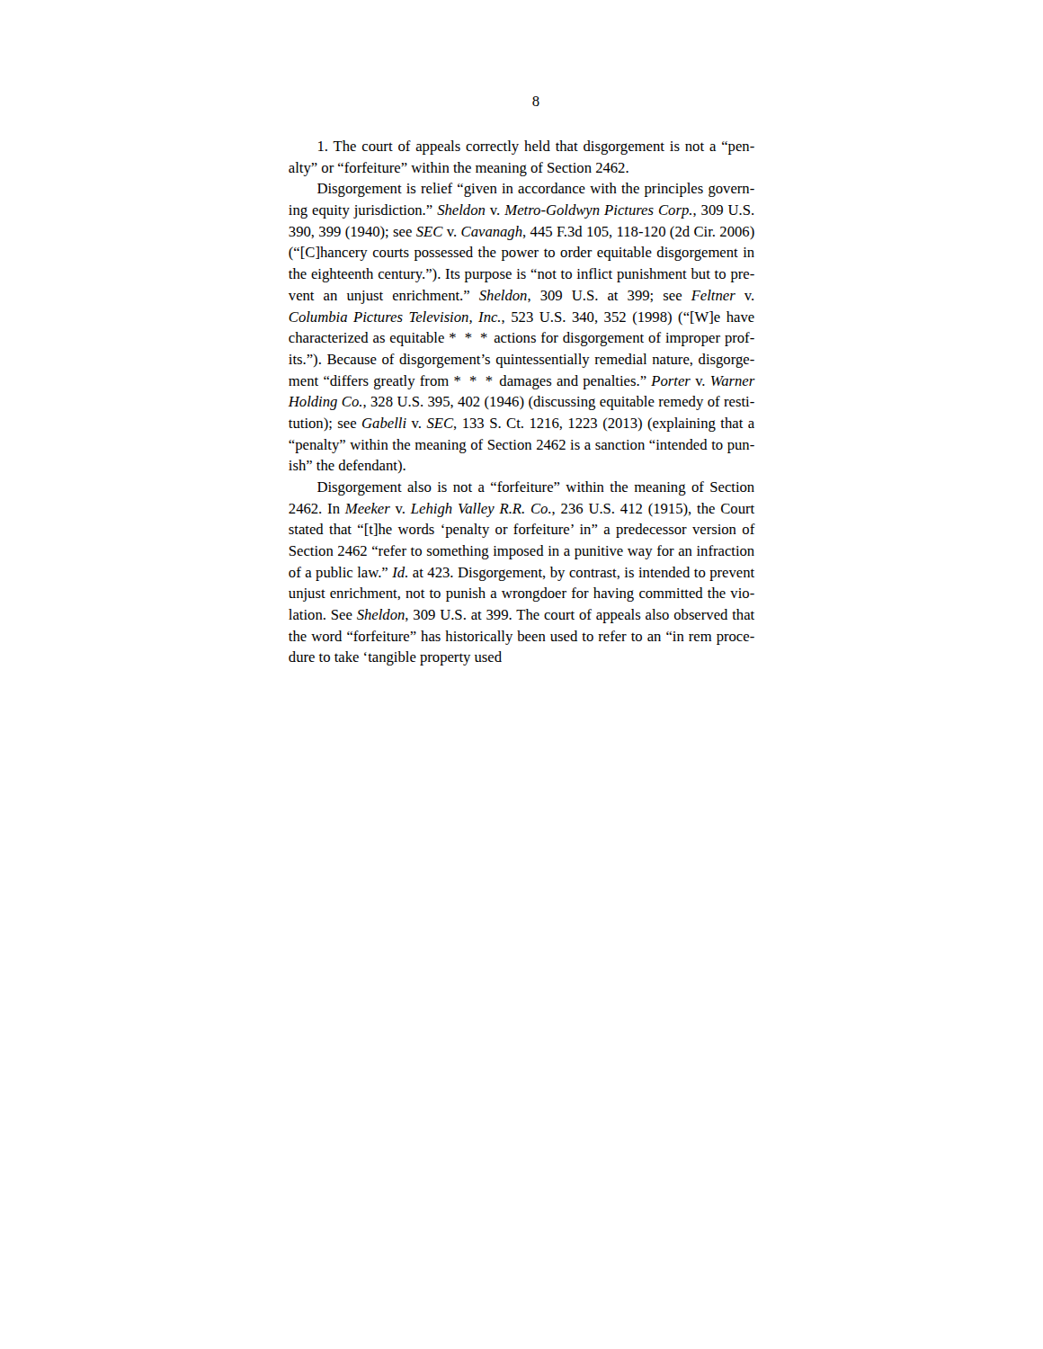8
1. The court of appeals correctly held that disgorgement is not a “penalty” or “forfeiture” within the meaning of Section 2462.
Disgorgement is relief “given in accordance with the principles governing equity jurisdiction.” Sheldon v. Metro-Goldwyn Pictures Corp., 309 U.S. 390, 399 (1940); see SEC v. Cavanagh, 445 F.3d 105, 118-120 (2d Cir. 2006) (“[C]hancery courts possessed the power to order equitable disgorgement in the eighteenth century.”). Its purpose is “not to inflict punishment but to prevent an unjust enrichment.” Sheldon, 309 U.S. at 399; see Feltner v. Columbia Pictures Television, Inc., 523 U.S. 340, 352 (1998) (“[W]e have characterized as equitable * * * actions for disgorgement of improper profits.”). Because of disgorgement’s quintessentially remedial nature, disgorgement “differs greatly from * * * damages and penalties.” Porter v. Warner Holding Co., 328 U.S. 395, 402 (1946) (discussing equitable remedy of restitution); see Gabelli v. SEC, 133 S. Ct. 1216, 1223 (2013) (explaining that a “penalty” within the meaning of Section 2462 is a sanction “intended to punish” the defendant).
Disgorgement also is not a “forfeiture” within the meaning of Section 2462. In Meeker v. Lehigh Valley R.R. Co., 236 U.S. 412 (1915), the Court stated that “[t]he words ‘penalty or forfeiture’ in” a predecessor version of Section 2462 “refer to something imposed in a punitive way for an infraction of a public law.” Id. at 423. Disgorgement, by contrast, is intended to prevent unjust enrichment, not to punish a wrongdoer for having committed the violation. See Sheldon, 309 U.S. at 399. The court of appeals also observed that the word “forfeiture” has historically been used to refer to an “in rem procedure to take ‘tangible property used